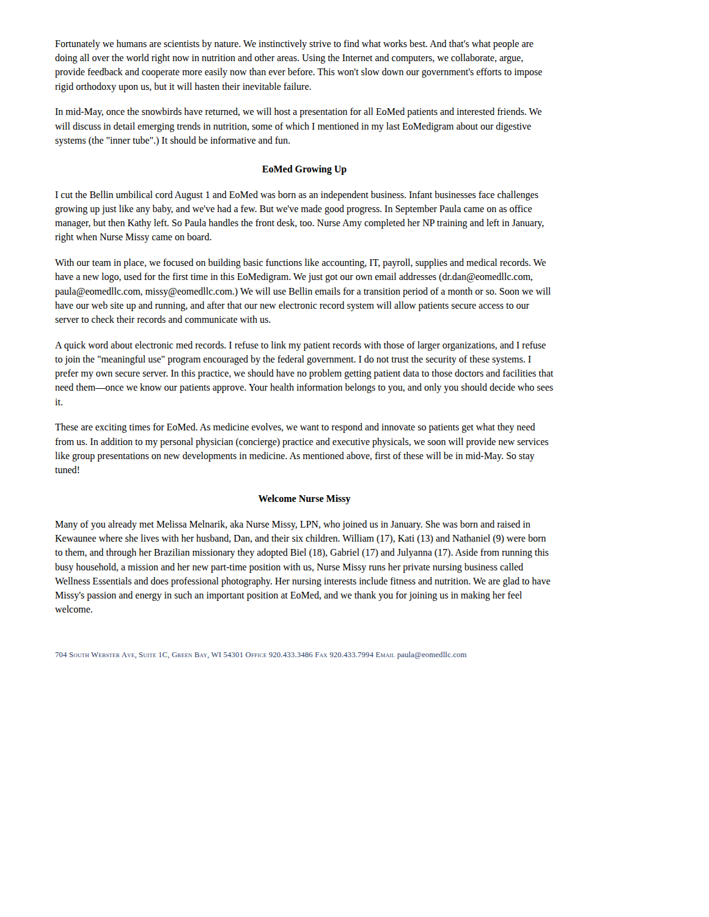Fortunately we humans are scientists by nature. We instinctively strive to find what works best. And that's what people are doing all over the world right now in nutrition and other areas. Using the Internet and computers, we collaborate, argue, provide feedback and cooperate more easily now than ever before. This won't slow down our government's efforts to impose rigid orthodoxy upon us, but it will hasten their inevitable failure.
In mid-May, once the snowbirds have returned, we will host a presentation for all EoMed patients and interested friends. We will discuss in detail emerging trends in nutrition, some of which I mentioned in my last EoMedigram about our digestive systems (the "inner tube".) It should be informative and fun.
EoMed Growing Up
I cut the Bellin umbilical cord August 1 and EoMed was born as an independent business. Infant businesses face challenges growing up just like any baby, and we've had a few. But we've made good progress. In September Paula came on as office manager, but then Kathy left. So Paula handles the front desk, too. Nurse Amy completed her NP training and left in January, right when Nurse Missy came on board.
With our team in place, we focused on building basic functions like accounting, IT, payroll, supplies and medical records. We have a new logo, used for the first time in this EoMedigram. We just got our own email addresses (dr.dan@eomedllc.com, paula@eomedllc.com, missy@eomedllc.com.) We will use Bellin emails for a transition period of a month or so. Soon we will have our web site up and running, and after that our new electronic record system will allow patients secure access to our server to check their records and communicate with us.
A quick word about electronic med records. I refuse to link my patient records with those of larger organizations, and I refuse to join the "meaningful use" program encouraged by the federal government. I do not trust the security of these systems. I prefer my own secure server. In this practice, we should have no problem getting patient data to those doctors and facilities that need them—once we know our patients approve. Your health information belongs to you, and only you should decide who sees it.
These are exciting times for EoMed. As medicine evolves, we want to respond and innovate so patients get what they need from us. In addition to my personal physician (concierge) practice and executive physicals, we soon will provide new services like group presentations on new developments in medicine. As mentioned above, first of these will be in mid-May. So stay tuned!
Welcome Nurse Missy
Many of you already met Melissa Melnarik, aka Nurse Missy, LPN, who joined us in January. She was born and raised in Kewaunee where she lives with her husband, Dan, and their six children. William (17), Kati (13) and Nathaniel (9) were born to them, and through her Brazilian missionary they adopted Biel (18), Gabriel (17) and Julyanna (17). Aside from running this busy household, a mission and her new part-time position with us, Nurse Missy runs her private nursing business called Wellness Essentials and does professional photography. Her nursing interests include fitness and nutrition. We are glad to have Missy's passion and energy in such an important position at EoMed, and we thank you for joining us in making her feel welcome.
704 South Webster Ave, Suite 1C, Green Bay, WI 54301 Office 920.433.3486 Fax 920.433.7994 Email paula@eomedllc.com